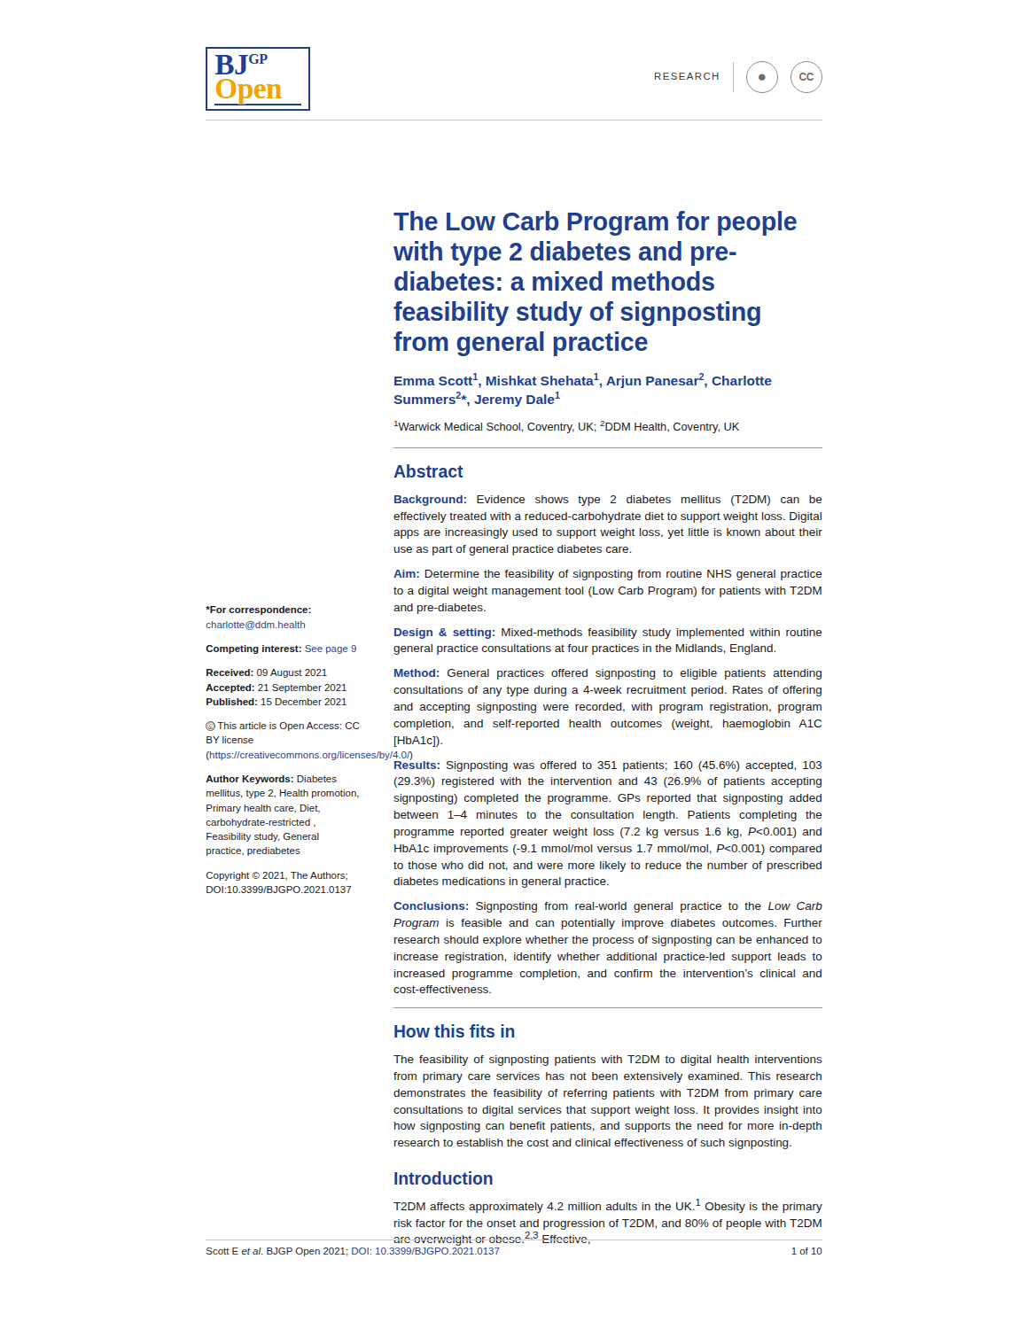BJGP
Open
Research
●
CC
*For correspondence:
charlotte@ddm.health
Competing interest: See page 9
Received: 09 August 2021
Accepted: 21 September 2021
Published: 15 December 2021
ⒸThis article is Open Access: CC BY license (https://creativecommons.org/licenses/by/4.0/)
Author Keywords: Diabetes mellitus, type 2, Health promotion, Primary health care, Diet, carbohydrate-restricted , Feasibility study, General practice, prediabetes
Copyright © 2021, The Authors; DOI:10.3399/BJGPO.2021.0137
The Low Carb Program for people with type 2 diabetes and pre-diabetes: a mixed methods feasibility study of signposting from general practice
Emma Scott1, Mishkat Shehata1, Arjun Panesar2, Charlotte Summers2*, Jeremy Dale1
1Warwick Medical School, Coventry, UK; 2DDM Health, Coventry, UK
Abstract
Background: Evidence shows type 2 diabetes mellitus (T2DM) can be effectively treated with a reduced-carbohydrate diet to support weight loss. Digital apps are increasingly used to support weight loss, yet little is known about their use as part of general practice diabetes care.
Aim: Determine the feasibility of signposting from routine NHS general practice to a digital weight management tool (Low Carb Program) for patients with T2DM and pre-diabetes.
Design & setting: Mixed-methods feasibility study implemented within routine general practice consultations at four practices in the Midlands, England.
Method: General practices offered signposting to eligible patients attending consultations of any type during a 4-week recruitment period. Rates of offering and accepting signposting were recorded, with program registration, program completion, and self-reported health outcomes (weight, haemoglobin A1C [HbA1c]).
Results: Signposting was offered to 351 patients; 160 (45.6%) accepted, 103 (29.3%) registered with the intervention and 43 (26.9% of patients accepting signposting) completed the programme. GPs reported that signposting added between 1–4 minutes to the consultation length. Patients completing the programme reported greater weight loss (7.2 kg versus 1.6 kg, P<0.001) and HbA1c improvements (-9.1 mmol/mol versus 1.7 mmol/mol, P<0.001) compared to those who did not, and were more likely to reduce the number of prescribed diabetes medications in general practice.
Conclusions: Signposting from real-world general practice to the Low Carb Program is feasible and can potentially improve diabetes outcomes. Further research should explore whether the process of signposting can be enhanced to increase registration, identify whether additional practice-led support leads to increased programme completion, and confirm the intervention’s clinical and cost-effectiveness.
How this fits in
The feasibility of signposting patients with T2DM to digital health interventions from primary care services has not been extensively examined. This research demonstrates the feasibility of referring patients with T2DM from primary care consultations to digital services that support weight loss. It provides insight into how signposting can benefit patients, and supports the need for more in-depth research to establish the cost and clinical effectiveness of such signposting.
Introduction
T2DM affects approximately 4.2 million adults in the UK.1 Obesity is the primary risk factor for the onset and progression of T2DM, and 80% of people with T2DM are overweight or obese.2,3 Effective,
Scott E et al. BJGP Open 2021; DOI: 10.3399/BJGPO.2021.0137
1 of 10